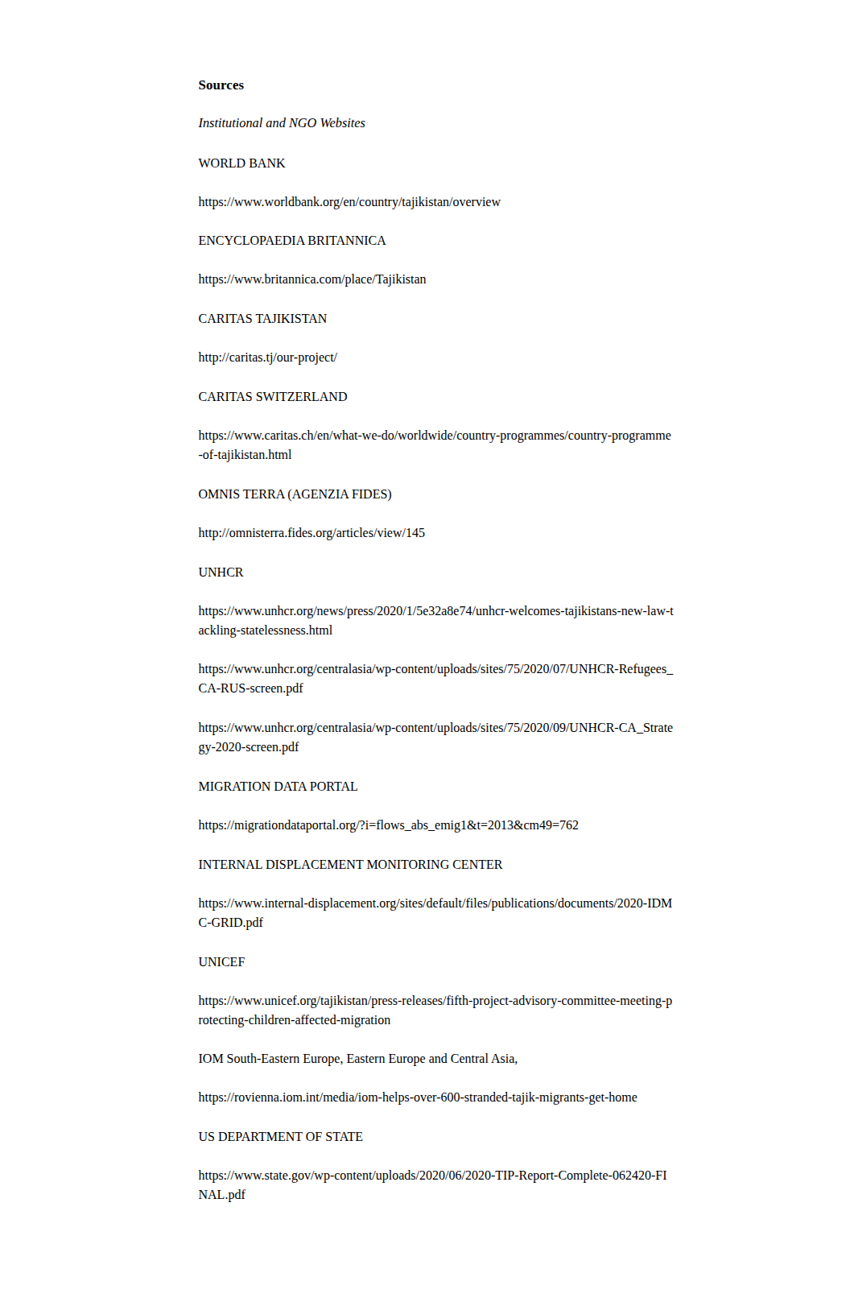Sources
Institutional and NGO Websites
WORLD BANK
https://www.worldbank.org/en/country/tajikistan/overview
ENCYCLOPAEDIA BRITANNICA
https://www.britannica.com/place/Tajikistan
CARITAS TAJIKISTAN
http://caritas.tj/our-project/
CARITAS SWITZERLAND
https://www.caritas.ch/en/what-we-do/worldwide/country-programmes/country-programme-of-tajikistan.html
OMNIS TERRA (AGENZIA FIDES)
http://omnisterra.fides.org/articles/view/145
UNHCR
https://www.unhcr.org/news/press/2020/1/5e32a8e74/unhcr-welcomes-tajikistans-new-law-tackling-statelessness.html
https://www.unhcr.org/centralasia/wp-content/uploads/sites/75/2020/07/UNHCR-Refugees_CA-RUS-screen.pdf
https://www.unhcr.org/centralasia/wp-content/uploads/sites/75/2020/09/UNHCR-CA_Strategy-2020-screen.pdf
MIGRATION DATA PORTAL
https://migrationdataportal.org/?i=flows_abs_emig1&t=2013&cm49=762
INTERNAL DISPLACEMENT MONITORING CENTER
https://www.internal-displacement.org/sites/default/files/publications/documents/2020-IDMC-GRID.pdf
UNICEF
https://www.unicef.org/tajikistan/press-releases/fifth-project-advisory-committee-meeting-protecting-children-affected-migration
IOM South-Eastern Europe, Eastern Europe and Central Asia,
https://rovienna.iom.int/media/iom-helps-over-600-stranded-tajik-migrants-get-home
US DEPARTMENT OF STATE
https://www.state.gov/wp-content/uploads/2020/06/2020-TIP-Report-Complete-062420-FINAL.pdf